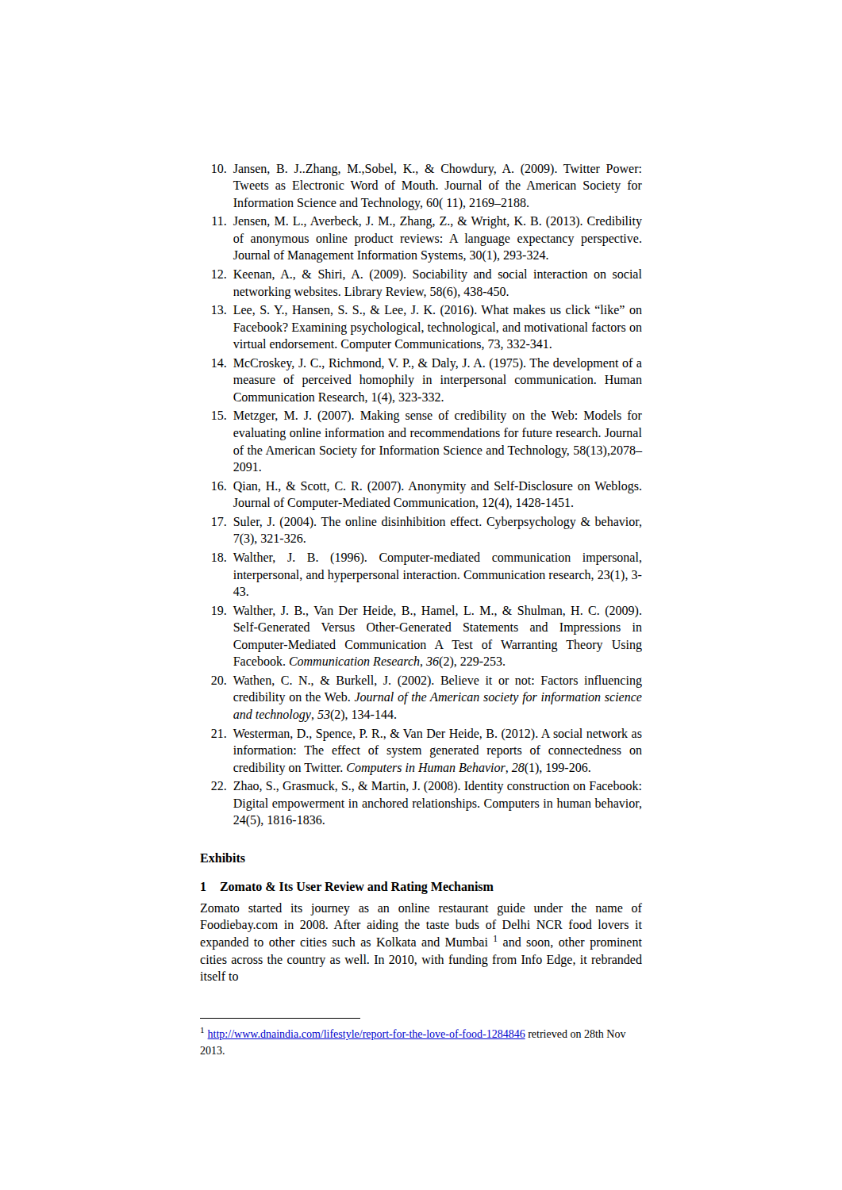10. Jansen, B. J..Zhang, M.,Sobel, K., & Chowdury, A. (2009). Twitter Power: Tweets as Electronic Word of Mouth. Journal of the American Society for Information Science and Technology, 60( 11), 2169–2188.
11. Jensen, M. L., Averbeck, J. M., Zhang, Z., & Wright, K. B. (2013). Credibility of anonymous online product reviews: A language expectancy perspective. Journal of Management Information Systems, 30(1), 293-324.
12. Keenan, A., & Shiri, A. (2009). Sociability and social interaction on social networking websites. Library Review, 58(6), 438-450.
13. Lee, S. Y., Hansen, S. S., & Lee, J. K. (2016). What makes us click “like” on Facebook? Examining psychological, technological, and motivational factors on virtual endorsement. Computer Communications, 73, 332-341.
14. McCroskey, J. C., Richmond, V. P., & Daly, J. A. (1975). The development of a measure of perceived homophily in interpersonal communication. Human Communication Research, 1(4), 323-332.
15. Metzger, M. J. (2007). Making sense of credibility on the Web: Models for evaluating online information and recommendations for future research. Journal of the American Society for Information Science and Technology, 58(13),2078–2091.
16. Qian, H., & Scott, C. R. (2007). Anonymity and Self‐Disclosure on Weblogs. Journal of Computer‐Mediated Communication, 12(4), 1428-1451.
17. Suler, J. (2004). The online disinhibition effect. Cyberpsychology & behavior, 7(3), 321-326.
18. Walther, J. B. (1996). Computer-mediated communication impersonal, interpersonal, and hyperpersonal interaction. Communication research, 23(1), 3-43.
19. Walther, J. B., Van Der Heide, B., Hamel, L. M., & Shulman, H. C. (2009). Self-Generated Versus Other-Generated Statements and Impressions in Computer-Mediated Communication A Test of Warranting Theory Using Facebook. Communication Research, 36(2), 229-253.
20. Wathen, C. N., & Burkell, J. (2002). Believe it or not: Factors influencing credibility on the Web. Journal of the American society for information science and technology, 53(2), 134-144.
21. Westerman, D., Spence, P. R., & Van Der Heide, B. (2012). A social network as information: The effect of system generated reports of connectedness on credibility on Twitter. Computers in Human Behavior, 28(1), 199-206.
22. Zhao, S., Grasmuck, S., & Martin, J. (2008). Identity construction on Facebook: Digital empowerment in anchored relationships. Computers in human behavior, 24(5), 1816-1836.
Exhibits
1 Zomato & Its User Review and Rating Mechanism
Zomato started its journey as an online restaurant guide under the name of Foodiebay.com in 2008. After aiding the taste buds of Delhi NCR food lovers it expanded to other cities such as Kolkata and Mumbai 1 and soon, other prominent cities across the country as well. In 2010, with funding from Info Edge, it rebranded itself to
1 http://www.dnaindia.com/lifestyle/report-for-the-love-of-food-1284846 retrieved on 28th Nov 2013.